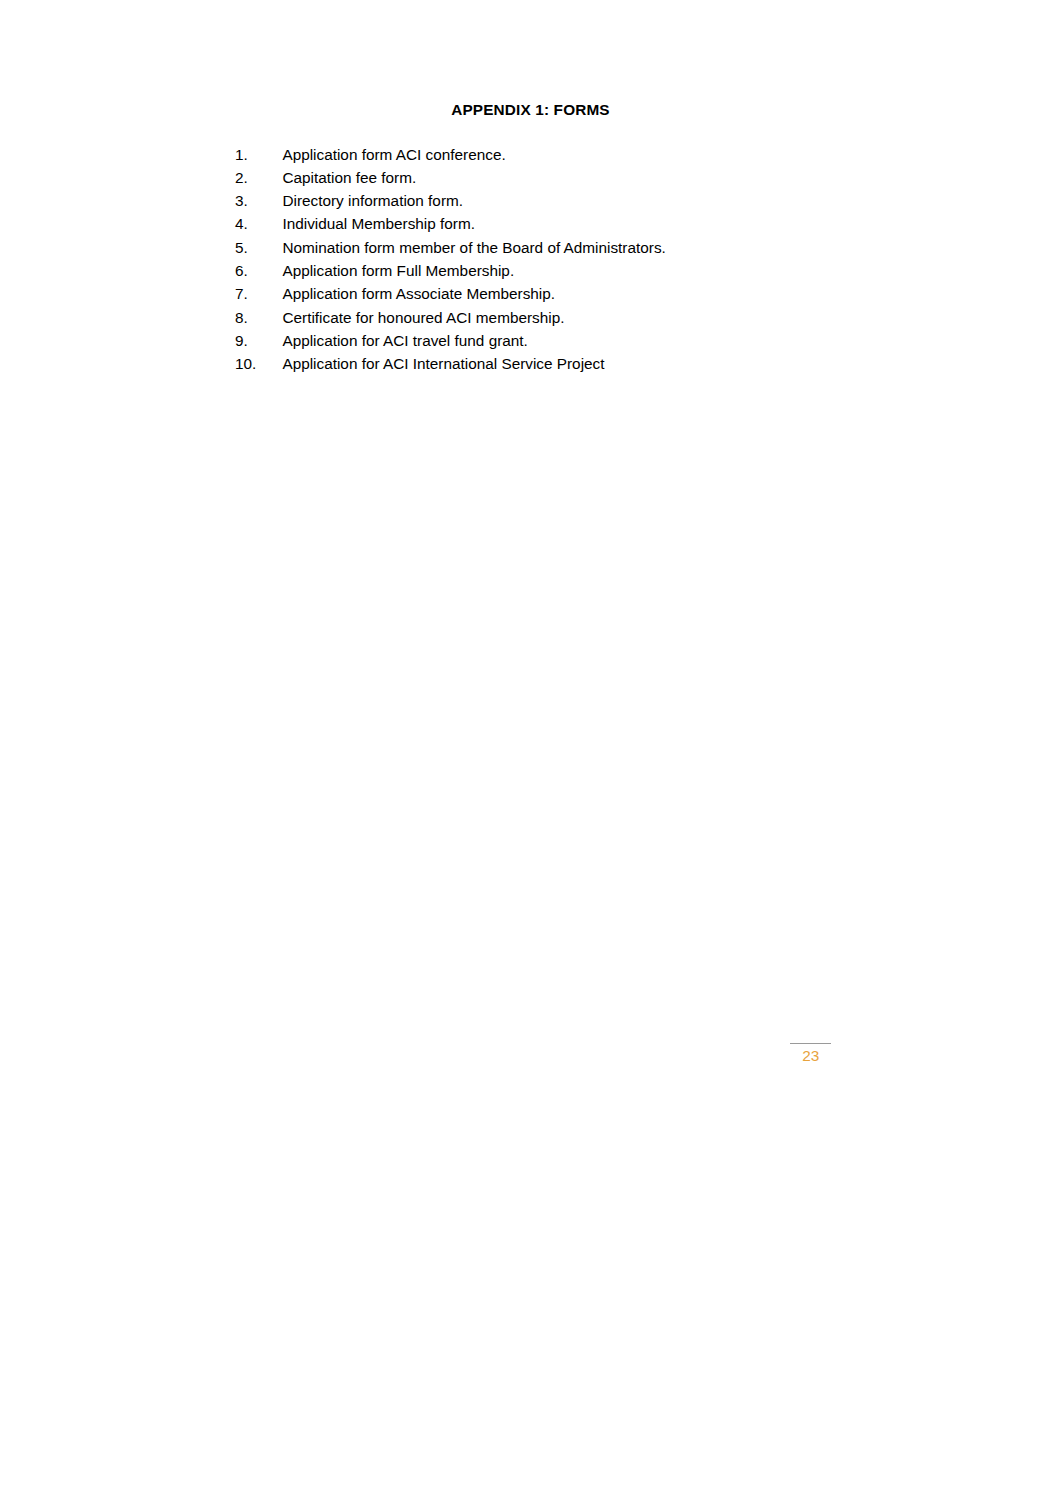APPENDIX 1: FORMS
1. Application form ACI conference.
2. Capitation fee form.
3. Directory information form.
4. Individual Membership form.
5. Nomination form member of the Board of Administrators.
6. Application form Full Membership.
7. Application form Associate Membership.
8. Certificate for honoured ACI membership.
9. Application for ACI travel fund grant.
10. Application for ACI International Service Project
23